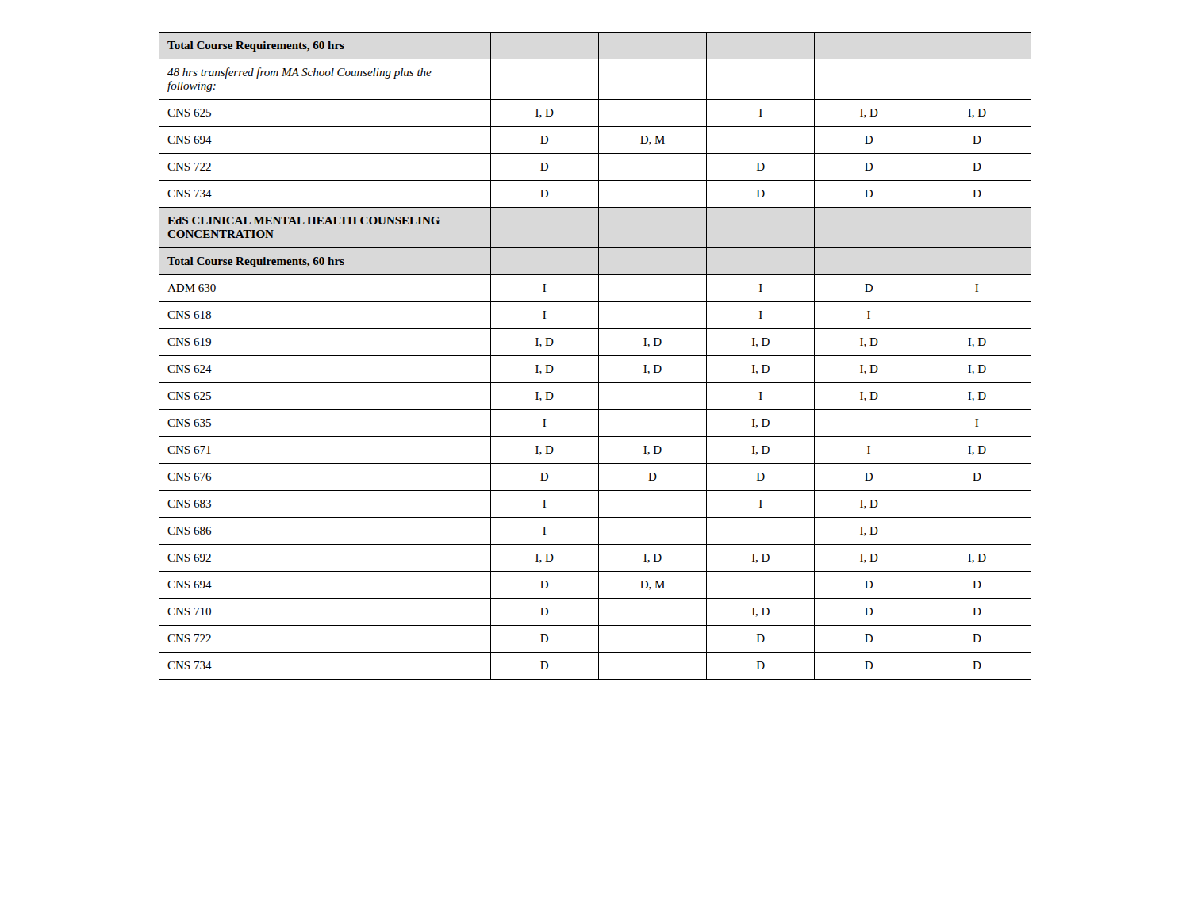| Total Course Requirements, 60 hrs | | | | | |
| 48 hrs transferred from MA School Counseling plus the following: | | | | | |
| CNS 625 | I, D | | I | I, D | I, D |
| CNS 694 | D | D, M | | D | D |
| CNS 722 | D | | D | D | D |
| CNS 734 | D | | D | D | D |
| EdS CLINICAL MENTAL HEALTH COUNSELING CONCENTRATION | | | | | |
| Total Course Requirements, 60 hrs | | | | | |
| ADM 630 | I | | I | D | I |
| CNS 618 | I | | I | I | |
| CNS 619 | I, D | I, D | I, D | I, D | I, D |
| CNS 624 | I, D | I, D | I, D | I, D | I, D |
| CNS 625 | I, D | | I | I, D | I, D |
| CNS 635 | I | | I, D | | I |
| CNS 671 | I, D | I, D | I, D | I | I, D |
| CNS 676 | D | D | D | D | D |
| CNS 683 | I | | I | I, D | |
| CNS 686 | I | | | I, D | |
| CNS 692 | I, D | I, D | I, D | I, D | I, D |
| CNS 694 | D | D, M | | D | D |
| CNS 710 | D | | I, D | D | D |
| CNS 722 | D | | D | D | D |
| CNS 734 | D | | D | D | D |